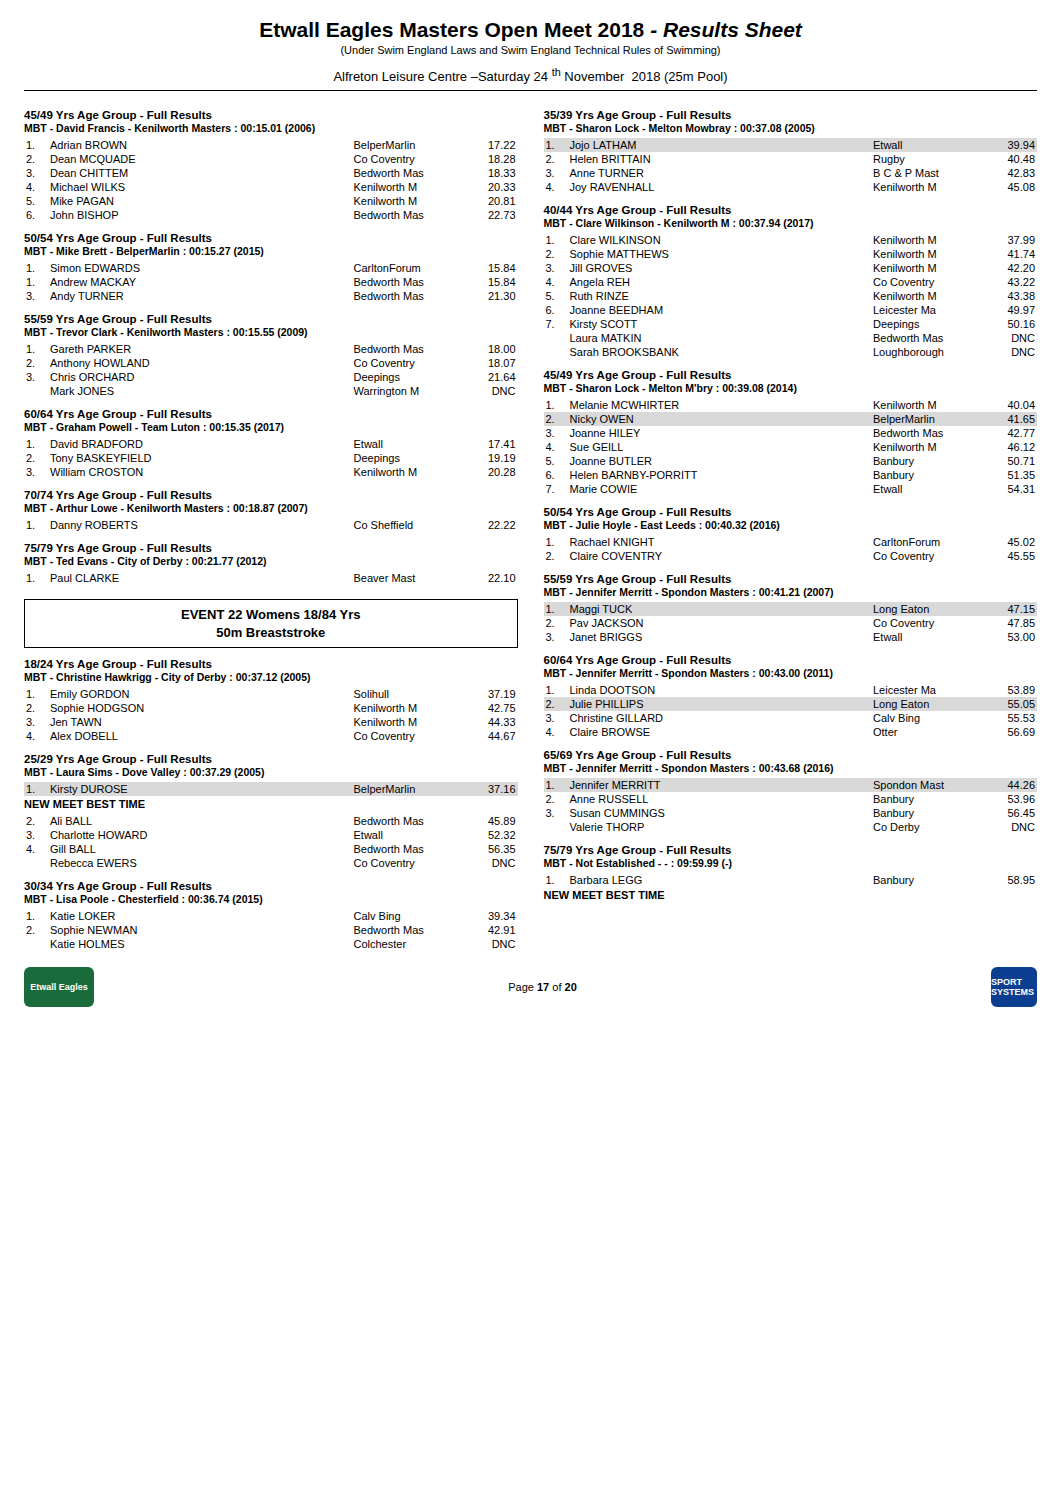Etwall Eagles Masters Open Meet 2018 - Results Sheet
(Under Swim England Laws and Swim England Technical Rules of Swimming)
Alfreton Leisure Centre –Saturday 24 th November 2018 (25m Pool)
45/49 Yrs Age Group - Full Results
MBT - David Francis - Kenilworth Masters : 00:15.01 (2006)
| 1. | Adrian BROWN | BelperMarlin | 17.22 |
| 2. | Dean MCQUADE | Co Coventry | 18.28 |
| 3. | Dean CHITTEM | Bedworth Mas | 18.33 |
| 4. | Michael WILKS | Kenilworth M | 20.33 |
| 5. | Mike PAGAN | Kenilworth M | 20.81 |
| 6. | John BISHOP | Bedworth Mas | 22.73 |
50/54 Yrs Age Group - Full Results
MBT - Mike Brett - BelperMarlin : 00:15.27 (2015)
| 1. | Simon EDWARDS | CarltonForum | 15.84 |
| 1. | Andrew MACKAY | Bedworth Mas | 15.84 |
| 3. | Andy TURNER | Bedworth Mas | 21.30 |
55/59 Yrs Age Group - Full Results
MBT - Trevor Clark - Kenilworth Masters : 00:15.55 (2009)
| 1. | Gareth PARKER | Bedworth Mas | 18.00 |
| 2. | Anthony HOWLAND | Co Coventry | 18.07 |
| 3. | Chris ORCHARD | Deepings | 21.64 |
| | Mark JONES | Warrington M | DNC |
60/64 Yrs Age Group - Full Results
MBT - Graham Powell - Team Luton : 00:15.35 (2017)
| 1. | David BRADFORD | Etwall | 17.41 |
| 2. | Tony BASKEYFIELD | Deepings | 19.19 |
| 3. | William CROSTON | Kenilworth M | 20.28 |
70/74 Yrs Age Group - Full Results
MBT - Arthur Lowe - Kenilworth Masters : 00:18.87 (2007)
| 1. | Danny ROBERTS | Co Sheffield | 22.22 |
75/79 Yrs Age Group - Full Results
MBT - Ted Evans - City of Derby : 00:21.77 (2012)
| 1. | Paul CLARKE | Beaver Mast | 22.10 |
EVENT 22 Womens 18/84 Yrs
50m Breaststroke
18/24 Yrs Age Group - Full Results
MBT - Christine Hawkrigg - City of Derby : 00:37.12 (2005)
| 1. | Emily GORDON | Solihull | 37.19 |
| 2. | Sophie HODGSON | Kenilworth M | 42.75 |
| 3. | Jen TAWN | Kenilworth M | 44.33 |
| 4. | Alex DOBELL | Co Coventry | 44.67 |
25/29 Yrs Age Group - Full Results
MBT - Laura Sims - Dove Valley : 00:37.29 (2005)
| 1. | Kirsty DUROSE | BelperMarlin | 37.16 |
NEW MEET BEST TIME
| 2. | Ali BALL | Bedworth Mas | 45.89 |
| 3. | Charlotte HOWARD | Etwall | 52.32 |
| 4. | Gill BALL | Bedworth Mas | 56.35 |
| | Rebecca EWERS | Co Coventry | DNC |
30/34 Yrs Age Group - Full Results
MBT - Lisa Poole - Chesterfield : 00:36.74 (2015)
| 1. | Katie LOKER | Calv Bing | 39.34 |
| 2. | Sophie NEWMAN | Bedworth Mas | 42.91 |
| | Katie HOLMES | Colchester | DNC |
35/39 Yrs Age Group - Full Results
MBT - Sharon Lock - Melton Mowbray : 00:37.08 (2005)
| 1. | Jojo LATHAM | Etwall | 39.94 |
| 2. | Helen BRITTAIN | Rugby | 40.48 |
| 3. | Anne TURNER | B C & P Mast | 42.83 |
| 4. | Joy RAVENHALL | Kenilworth M | 45.08 |
40/44 Yrs Age Group - Full Results
MBT - Clare Wilkinson - Kenilworth M : 00:37.94 (2017)
| 1. | Clare WILKINSON | Kenilworth M | 37.99 |
| 2. | Sophie MATTHEWS | Kenilworth M | 41.74 |
| 3. | Jill GROVES | Kenilworth M | 42.20 |
| 4. | Angela REH | Co Coventry | 43.22 |
| 5. | Ruth RINZE | Kenilworth M | 43.38 |
| 6. | Joanne BEEDHAM | Leicester Ma | 49.97 |
| 7. | Kirsty SCOTT | Deepings | 50.16 |
| | Laura MATKIN | Bedworth Mas | DNC |
| | Sarah BROOKSBANK | Loughborough | DNC |
45/49 Yrs Age Group - Full Results
MBT - Sharon Lock - Melton M'bry : 00:39.08 (2014)
| 1. | Melanie MCWHIRTER | Kenilworth M | 40.04 |
| 2. | Nicky OWEN | BelperMarlin | 41.65 |
| 3. | Joanne HILEY | Bedworth Mas | 42.77 |
| 4. | Sue GEILL | Kenilworth M | 46.12 |
| 5. | Joanne BUTLER | Banbury | 50.71 |
| 6. | Helen BARNBY-PORRITT | Banbury | 51.35 |
| 7. | Marie COWIE | Etwall | 54.31 |
50/54 Yrs Age Group - Full Results
MBT - Julie Hoyle - East Leeds : 00:40.32 (2016)
| 1. | Rachael KNIGHT | CarltonForum | 45.02 |
| 2. | Claire COVENTRY | Co Coventry | 45.55 |
55/59 Yrs Age Group - Full Results
MBT - Jennifer Merritt - Spondon Masters : 00:41.21 (2007)
| 1. | Maggi TUCK | Long Eaton | 47.15 |
| 2. | Pav JACKSON | Co Coventry | 47.85 |
| 3. | Janet BRIGGS | Etwall | 53.00 |
60/64 Yrs Age Group - Full Results
MBT - Jennifer Merritt - Spondon Masters : 00:43.00 (2011)
| 1. | Linda DOOTSON | Leicester Ma | 53.89 |
| 2. | Julie PHILLIPS | Long Eaton | 55.05 |
| 3. | Christine GILLARD | Calv Bing | 55.53 |
| 4. | Claire BROWSE | Otter | 56.69 |
65/69 Yrs Age Group - Full Results
MBT - Jennifer Merritt - Spondon Masters : 00:43.68 (2016)
| 1. | Jennifer MERRITT | Spondon Mast | 44.26 |
| 2. | Anne RUSSELL | Banbury | 53.96 |
| 3. | Susan CUMMINGS | Banbury | 56.45 |
| | Valerie THORP | Co Derby | DNC |
75/79 Yrs Age Group - Full Results
MBT - Not Established - - : 09:59.99 (-)
| 1. | Barbara LEGG | Banbury | 58.95 |
NEW MEET BEST TIME
Etwall Eagles
Page 17 of 20
SPORT SYSTEMS